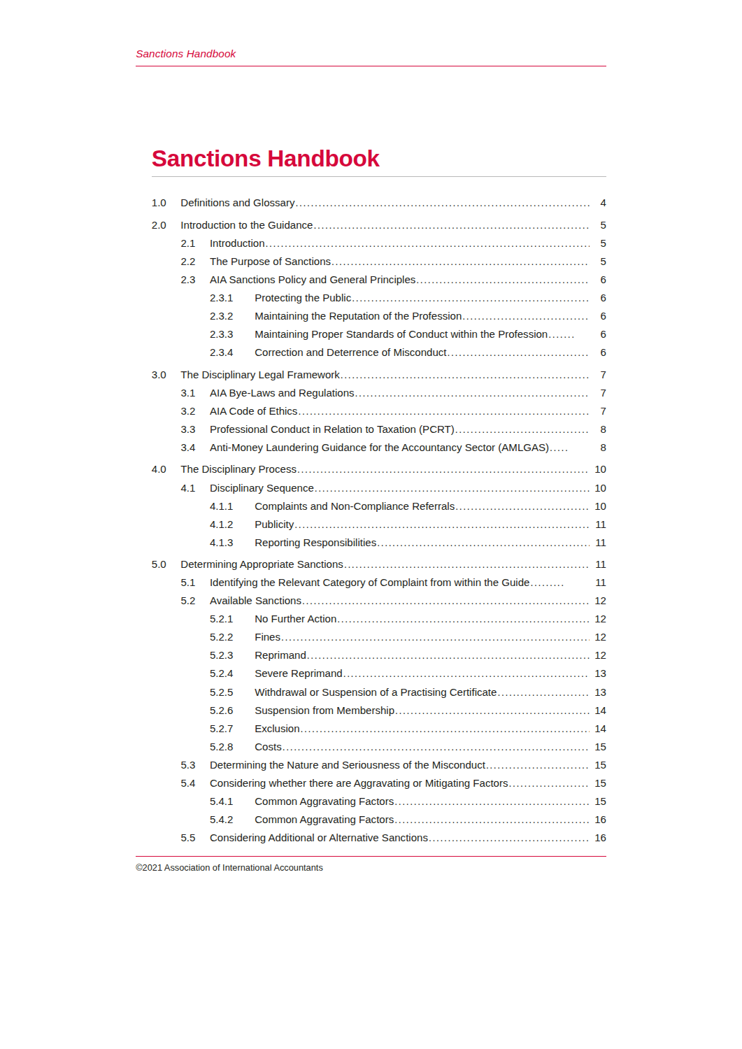Sanctions Handbook
Sanctions Handbook
1.0 Definitions and Glossary........................................................................................................................................... 4
2.0 Introduction to the Guidance................................................................................................................. 5
2.1 Introduction......................................................................................................................................... 5
2.2 The Purpose of Sanctions....................................................................................................... 5
2.3 AIA Sanctions Policy and General Principles............................................................. 6
2.3.1 Protecting the Public......................................................................................... 6
2.3.2 Maintaining the Reputation of the Profession....................................... 6
2.3.3 Maintaining Proper Standards of Conduct within the Profession....... 6
2.3.4 Correction and Deterrence of Misconduct.............................................. 6
3.0 The Disciplinary Legal Framework....................................................................................... 7
3.1 AIA Bye-Laws and Regulations............................................................................................. 7
3.2 AIA Code of Ethics......................................................................................................... 7
3.3 Professional Conduct in Relation to Taxation (PCRT)......................................... 8
3.4 Anti-Money Laundering Guidance for the Accountancy Sector (AMLGAS)..... 8
4.0 The Disciplinary Process......................................................................................................... 10
4.1 Disciplinary Sequence......................................................................................................... 10
4.1.1 Complaints and Non-Compliance Referrals......................................... 10
4.1.2 Publicity......................................................................................................... 11
4.1.3 Reporting Responsibilities......................................................................... 11
5.0 Determining Appropriate Sanctions......................................................................... 11
5.1 Identifying the Relevant Category of Complaint from within the Guide......... 11
5.2 Available Sanctions......................................................................................................... 12
5.2.1 No Further Action......................................................................................... 12
5.2.2 Fines......................................................................................................... 12
5.2.3 Reprimand......................................................................................................... 12
5.2.4 Severe Reprimand......................................................................................... 13
5.2.5 Withdrawal or Suspension of a Practising Certificate......................... 13
5.2.6 Suspension from Membership......................................................................... 14
5.2.7 Exclusion......................................................................................................... 14
5.2.8 Costs......................................................................................................... 15
5.3 Determining the Nature and Seriousness of the Misconduct............................. 15
5.4 Considering whether there are Aggravating or Mitigating Factors..................... 15
5.4.1 Common Aggravating Factors......................................................................... 15
5.4.2 Common Aggravating Factors......................................................................... 16
5.5 Considering Additional or Alternative Sanctions......................................................... 16
©2021 Association of International Accountants